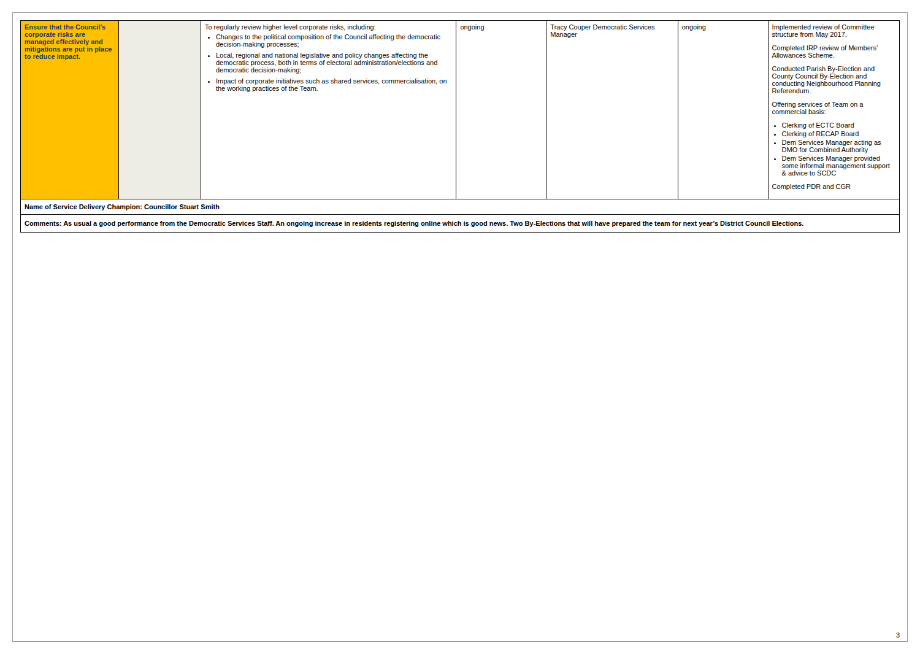| Ensure that the Council’s corporate risks are managed effectively and mitigations are put in place to reduce impact. | | To regularly review higher level corporate risks, including: Changes to the political composition of the Council affecting the democratic decision-making processes; Local, regional and national legislative and policy changes affecting the democratic process, both in terms of electoral administration/elections and democratic decision-making; Impact of corporate initiatives such as shared services, commercialisation, on the working practices of the Team. | ongoing | Tracy Couper Democratic Services Manager | ongoing | Implemented review of Committee structure from May 2017. Completed IRP review of Members’ Allowances Scheme. Conducted Parish By-Election and County Council By-Election and conducting Neighbourhood Planning Referendum. Offering services of Team on a commercial basis: Clerking of ECTC Board Clerking of RECAP Board Dem Services Manager acting as DMO for Combined Authority Dem Services Manager provided some informal management support & advice to SCDC Completed PDR and CGR |
Name of Service Delivery Champion: Councillor Stuart Smith
Comments: As usual a good performance from the Democratic Services Staff. An ongoing increase in residents registering online which is good news. Two By-Elections that will have prepared the team for next year’s District Council Elections.
3